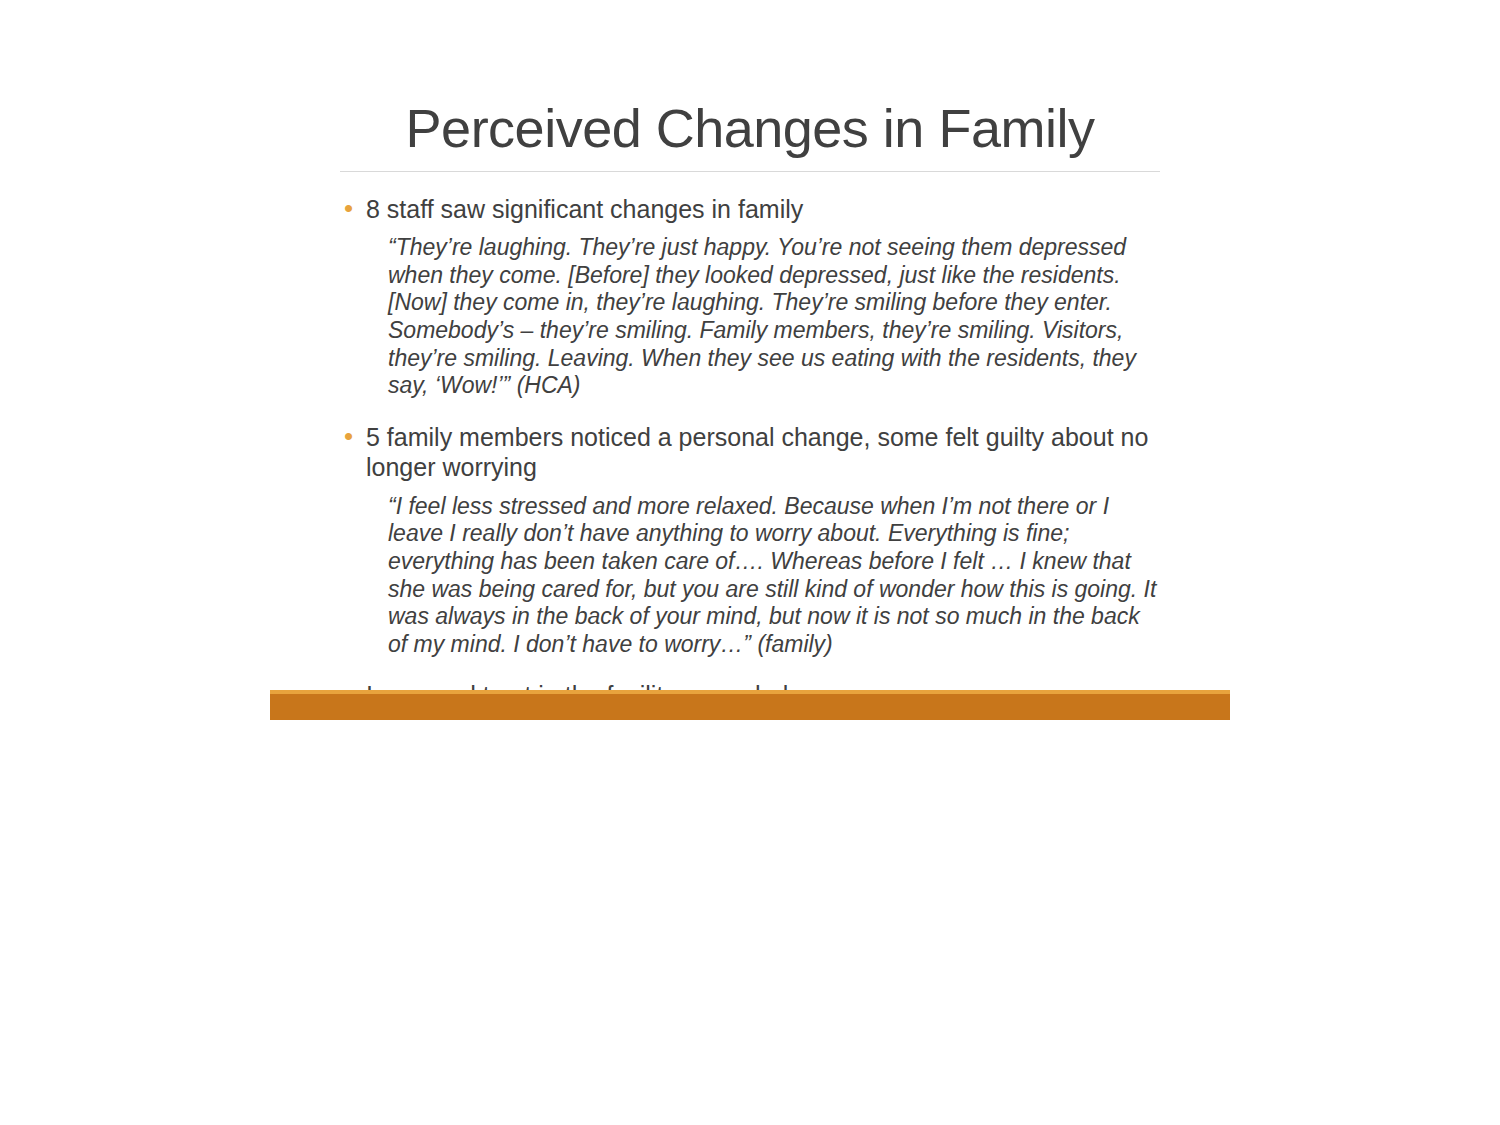Perceived Changes in Family
8 staff saw significant changes in family
“They’re laughing. They’re just happy. You’re not seeing them depressed when they come. [Before] they looked depressed, just like the residents. [Now] they come in, they’re laughing. They’re smiling before they enter. Somebody’s – they’re smiling. Family members, they’re smiling. Visitors, they’re smiling. Leaving. When they see us eating with the residents, they say, ‘Wow!’” (HCA)
5 family members noticed a personal change, some felt guilty about no longer worrying
“I feel less stressed and more relaxed. Because when I’m not there or I leave I really don’t have anything to worry about. Everything is fine; everything has been taken care of…. Whereas before I felt … I knew that she was being cared for, but you are still kind of wonder how this is going. It was always in the back of your mind, but now it is not so much in the back of my mind. I don’t have to worry…” (family)
Increased trust in the facility as a whole